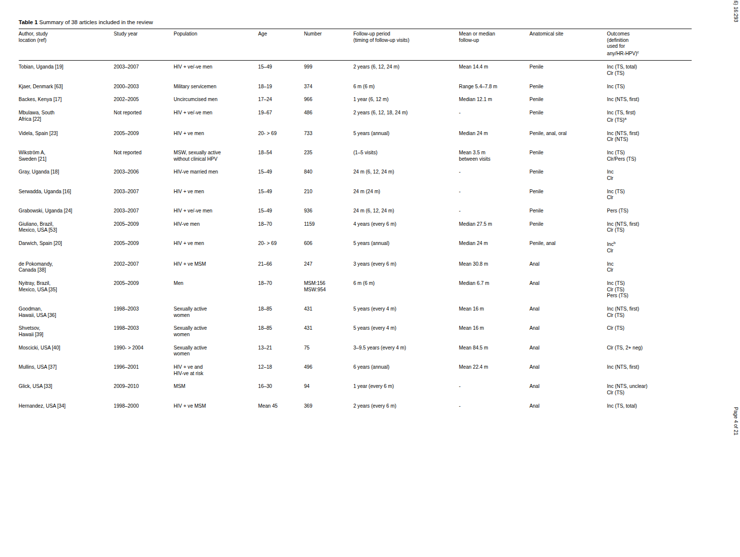Table 1 Summary of 38 articles included in the review
| Author, study location (ref) | Study year | Population | Age | Number | Follow-up period (timing of follow-up visits) | Mean or median follow-up | Anatomical site | Outcomes (definition used for any/HR-HPV) c |
| --- | --- | --- | --- | --- | --- | --- | --- | --- |
| Tobian, Uganda [19] | 2003–2007 | HIV + ve/-ve men | 15–49 | 999 | 2 years (6, 12, 24 m) | Mean 14.4 m | Penile | Inc (TS, total) Clr (TS) |
| Kjaer, Denmark [63] | 2000–2003 | Military servicemen | 18–19 | 374 | 6 m (6 m) | Range 5.4–7.8 m | Penile | Inc (TS) |
| Backes, Kenya [17] | 2002–2005 | Uncircumcised men | 17–24 | 966 | 1 year (6, 12 m) | Median 12.1 m | Penile | Inc (NTS, first) |
| Mbulawa, South Africa [22] | Not reported | HIV + ve/-ve men | 19–67 | 486 | 2 years (6, 12, 18, 24 m) | - | Penile | Inc (TS, first) Clr (TS) a |
| Videla, Spain [23] | 2005–2009 | HIV + ve men | 20- > 69 | 733 | 5 years (annual) | Median 24 m | Penile, anal, oral | Inc (NTS, first) Clr (NTS) |
| Wikström A, Sweden [21] | Not reported | MSW, sexually active without clinical HPV | 18–54 | 235 | (1–5 visits) | Mean 3.5 m between visits | Penile | Inc (TS) Clr/Pers (TS) |
| Gray, Uganda [18] | 2003–2006 | HIV-ve married men | 15–49 | 840 | 24 m (6, 12, 24 m) | - | Penile | Inc Clr |
| Serwadda, Uganda [16] | 2003–2007 | HIV + ve men | 15–49 | 210 | 24 m (24 m) | - | Penile | Inc (TS) Clr |
| Grabowski, Uganda [24] | 2003–2007 | HIV + ve/-ve men | 15–49 | 936 | 24 m (6, 12, 24 m) | - | Penile | Pers (TS) |
| Giuliano, Brazil, Mexico, USA [53] | 2005–2009 | HIV-ve men | 18–70 | 1159 | 4 years (every 6 m) | Median 27.5 m | Penile | Inc (NTS, first) Clr (TS) |
| Darwich, Spain [20] | 2005–2009 | HIV + ve men | 20- > 69 | 606 | 5 years (annual) | Median 24 m | Penile, anal | Inc b Clr |
| de Pokomandy, Canada [38] | 2002–2007 | HIV + ve MSM | 21–66 | 247 | 3 years (every 6 m) | Mean 30.8 m | Anal | Inc Clr |
| Nyitray, Brazil, Mexico, USA [35] | 2005–2009 | Men | 18–70 | MSM:156 MSW:954 | 6 m (6 m) | Median 6.7 m | Anal | Inc (TS) Clr (TS) Pers (TS) |
| Goodman, Hawaii, USA [36] | 1998–2003 | Sexually active women | 18–85 | 431 | 5 years (every 4 m) | Mean 16 m | Anal | Inc (NTS, first) Clr (TS) |
| Shvetsov, Hawaii [39] | 1998–2003 | Sexually active women | 18–85 | 431 | 5 years (every 4 m) | Mean 16 m | Anal | Clr (TS) |
| Moscicki, USA [40] | 1990- > 2004 | Sexually active women | 13–21 | 75 | 3–9.5 years (every 4 m) | Mean 84.5 m | Anal | Clr (TS, 2+ neg) |
| Mullins, USA [37] | 1996–2001 | HIV + ve and HIV-ve at risk | 12–18 | 496 | 6 years (annual) | Mean 22.4 m | Anal | Inc (NTS, first) |
| Glick, USA [33] | 2009–2010 | MSM | 16–30 | 94 | 1 year (every 6 m) | - | Anal | Inc (NTS, unclear) Clr (TS) |
| Hernandez, USA [34] | 1998–2000 | HIV + ve MSM | Mean 45 | 369 | 2 years (every 6 m) | - | Anal | Inc (TS, total) |
Taylor et al. BMC Infectious Diseases (2016) 16:293
Page 4 of 21